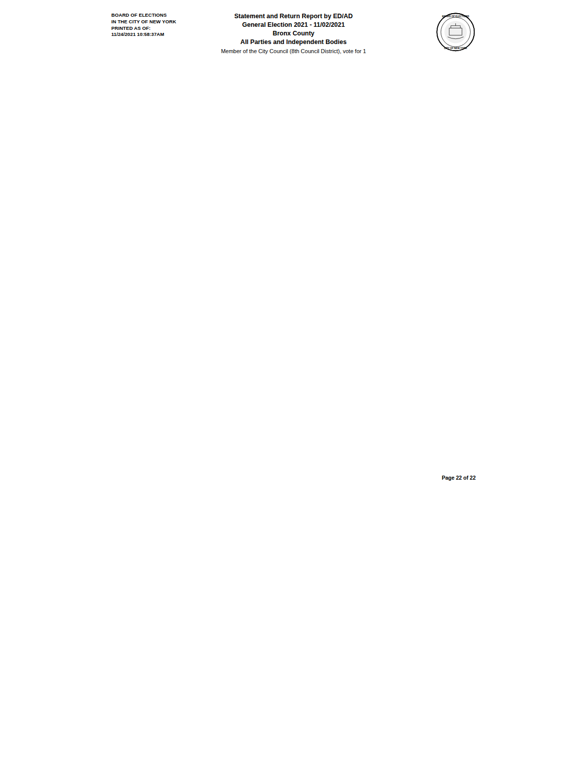BOARD OF ELECTIONS
IN THE CITY OF NEW YORK
PRINTED AS OF:
11/24/2021 10:58:37AM
Statement and Return Report by ED/AD
General Election 2021 - 11/02/2021
Bronx County
All Parties and Independent Bodies
Member of the City Council (8th Council District), vote for 1
BOARD OF ELECTIONS CITY OF NEW YORK
Page 22 of 22